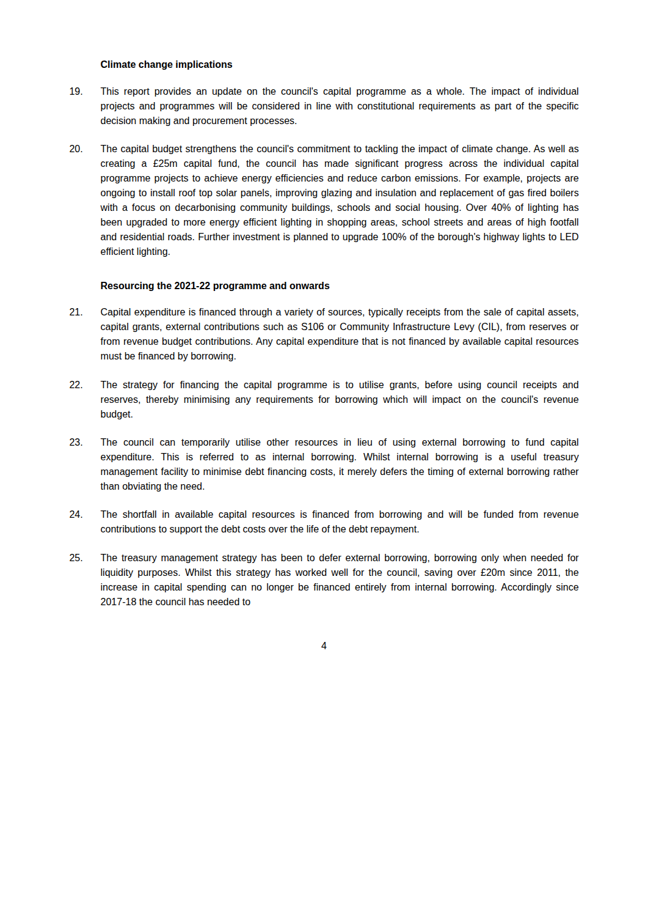Climate change implications
This report provides an update on the council's capital programme as a whole. The impact of individual projects and programmes will be considered in line with constitutional requirements as part of the specific decision making and procurement processes.
The capital budget strengthens the council's commitment to tackling the impact of climate change. As well as creating a £25m capital fund, the council has made significant progress across the individual capital programme projects to achieve energy efficiencies and reduce carbon emissions. For example, projects are ongoing to install roof top solar panels, improving glazing and insulation and replacement of gas fired boilers with a focus on decarbonising community buildings, schools and social housing. Over 40% of lighting has been upgraded to more energy efficient lighting in shopping areas, school streets and areas of high footfall and residential roads. Further investment is planned to upgrade 100% of the borough's highway lights to LED efficient lighting.
Resourcing the 2021-22 programme and onwards
Capital expenditure is financed through a variety of sources, typically receipts from the sale of capital assets, capital grants, external contributions such as S106 or Community Infrastructure Levy (CIL), from reserves or from revenue budget contributions. Any capital expenditure that is not financed by available capital resources must be financed by borrowing.
The strategy for financing the capital programme is to utilise grants, before using council receipts and reserves, thereby minimising any requirements for borrowing which will impact on the council's revenue budget.
The council can temporarily utilise other resources in lieu of using external borrowing to fund capital expenditure. This is referred to as internal borrowing. Whilst internal borrowing is a useful treasury management facility to minimise debt financing costs, it merely defers the timing of external borrowing rather than obviating the need.
The shortfall in available capital resources is financed from borrowing and will be funded from revenue contributions to support the debt costs over the life of the debt repayment.
The treasury management strategy has been to defer external borrowing, borrowing only when needed for liquidity purposes. Whilst this strategy has worked well for the council, saving over £20m since 2011, the increase in capital spending can no longer be financed entirely from internal borrowing. Accordingly since 2017-18 the council has needed to
4